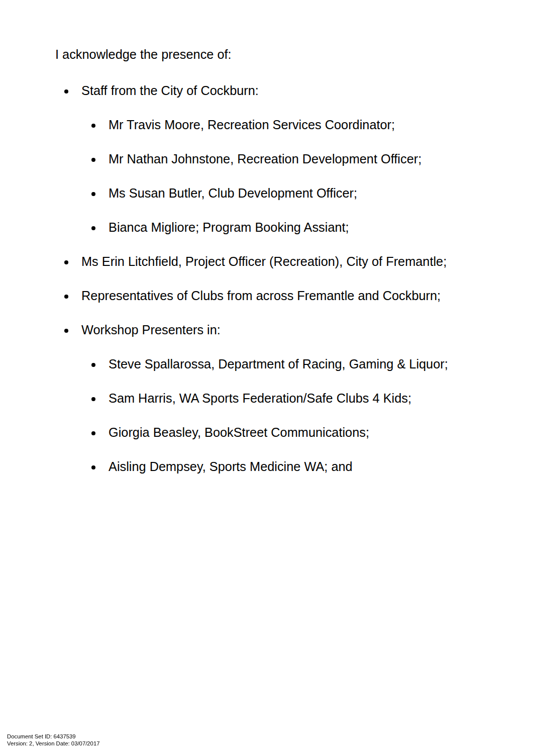I acknowledge the presence of:
Staff from the City of Cockburn:
Mr Travis Moore, Recreation Services Coordinator;
Mr Nathan Johnstone, Recreation Development Officer;
Ms Susan Butler, Club Development Officer;
Bianca Migliore; Program Booking Assiant;
Ms Erin Litchfield, Project Officer (Recreation), City of Fremantle;
Representatives of Clubs from across Fremantle and Cockburn;
Workshop Presenters in:
Steve Spallarossa, Department of Racing, Gaming & Liquor;
Sam Harris, WA Sports Federation/Safe Clubs 4 Kids;
Giorgia Beasley, BookStreet Communications;
Aisling Dempsey, Sports Medicine WA; and
Document Set ID: 6437539
Version: 2, Version Date: 03/07/2017